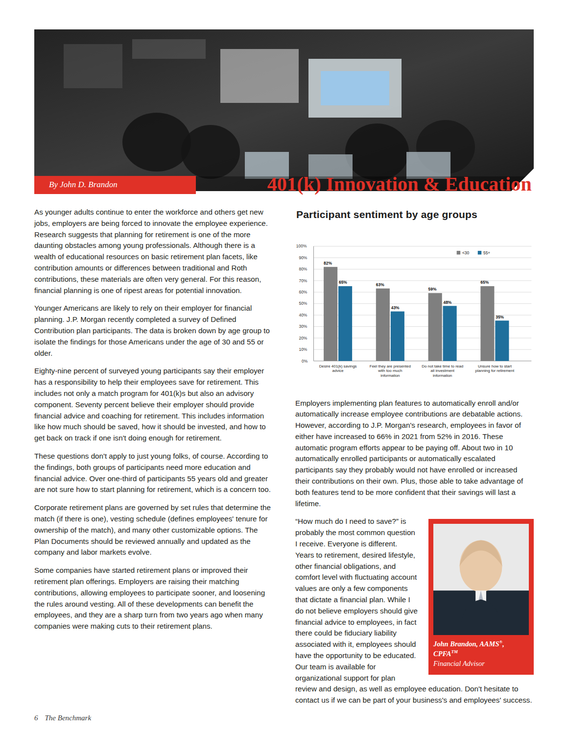By John D. Brandon
401(k) Innovation & Education
As younger adults continue to enter the workforce and others get new jobs, employers are being forced to innovate the employee experience. Research suggests that planning for retirement is one of the more daunting obstacles among young professionals. Although there is a wealth of educational resources on basic retirement plan facets, like contribution amounts or differences between traditional and Roth contributions, these materials are often very general. For this reason, financial planning is one of ripest areas for potential innovation.
Younger Americans are likely to rely on their employer for financial planning. J.P. Morgan recently completed a survey of Defined Contribution plan participants. The data is broken down by age group to isolate the findings for those Americans under the age of 30 and 55 or older.
Eighty-nine percent of surveyed young participants say their employer has a responsibility to help their employees save for retirement. This includes not only a match program for 401(k)s but also an advisory component. Seventy percent believe their employer should provide financial advice and coaching for retirement. This includes information like how much should be saved, how it should be invested, and how to get back on track if one isn't doing enough for retirement.
These questions don't apply to just young folks, of course. According to the findings, both groups of participants need more education and financial advice. Over one-third of participants 55 years old and greater are not sure how to start planning for retirement, which is a concern too.
Corporate retirement plans are governed by set rules that determine the match (if there is one), vesting schedule (defines employees' tenure for ownership of the match), and many other customizable options. The Plan Documents should be reviewed annually and updated as the company and labor markets evolve.
Some companies have started retirement plans or improved their retirement plan offerings. Employers are raising their matching contributions, allowing employees to participate sooner, and loosening the rules around vesting. All of these developments can benefit the employees, and they are a sharp turn from two years ago when many companies were making cuts to their retirement plans.
Participant sentiment by age groups
100% 90% 80% 70% 60% 50% 40% 30% 20% 10% 0% <30 55+ 82% 65% 63% 43% 59% 48% 65% 35% Desire 401(k) savings advice Feel they are presented with too much information Do not take time to read all investment information Unsure how to start planning for retirement
Employers implementing plan features to automatically enroll and/or automatically increase employee contributions are debatable actions. However, according to J.P. Morgan's research, employees in favor of either have increased to 66% in 2021 from 52% in 2016. These automatic program efforts appear to be paying off. About two in 10 automatically enrolled participants or automatically escalated participants say they probably would not have enrolled or increased their contributions on their own. Plus, those able to take advantage of both features tend to be more confident that their savings will last a lifetime.
John Brandon, AAMS®, CPFATM
Financial Advisor
“How much do I need to save?” is probably the most common question I receive. Everyone is different. Years to retirement, desired lifestyle, other financial obligations, and comfort level with fluctuating account values are only a few components that dictate a financial plan. While I do not believe employers should give financial advice to employees, in fact there could be fiduciary liability associated with it, employees should have the opportunity to be educated. Our team is available for organizational support for plan review and design, as well as employee education. Don't hesitate to contact us if we can be part of your business's and employees' success.
6 The Benchmark